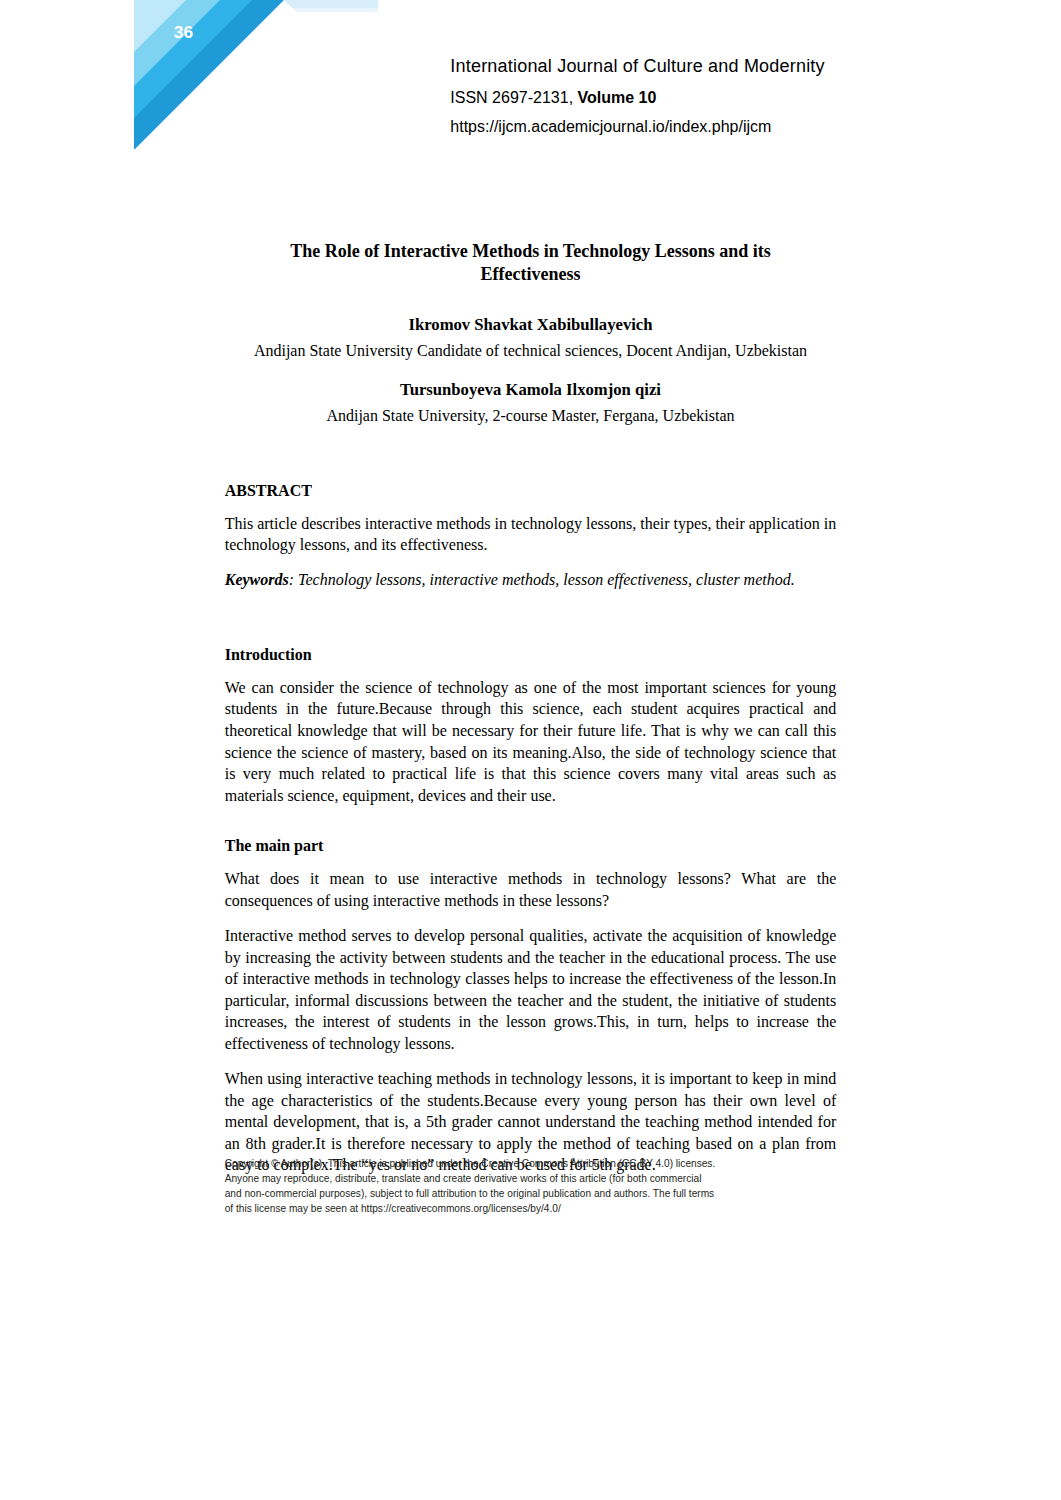36
International Journal of Culture and Modernity
ISSN 2697-2131, Volume 10
https://ijcm.academicjournal.io/index.php/ijcm
The Role of Interactive Methods in Technology Lessons and its Effectiveness
Ikromov Shavkat Xabibullayevich
Andijan State University Candidate of technical sciences, Docent Andijan, Uzbekistan
Tursunboyeva Kamola Ilxomjon qizi
Andijan State University, 2-course Master, Fergana, Uzbekistan
ABSTRACT
This article describes interactive methods in technology lessons, their types, their application in technology lessons, and its effectiveness.
Keywords: Technology lessons, interactive methods, lesson effectiveness, cluster method.
Introduction
We can consider the science of technology as one of the most important sciences for young students in the future.Because through this science, each student acquires practical and theoretical knowledge that will be necessary for their future life. That is why we can call this science the science of mastery, based on its meaning.Also, the side of technology science that is very much related to practical life is that this science covers many vital areas such as materials science, equipment, devices and their use.
The main part
What does it mean to use interactive methods in technology lessons? What are the consequences of using interactive methods in these lessons?
Interactive method serves to develop personal qualities, activate the acquisition of knowledge by increasing the activity between students and the teacher in the educational process. The use of interactive methods in technology classes helps to increase the effectiveness of the lesson.In particular, informal discussions between the teacher and the student, the initiative of students increases, the interest of students in the lesson grows.This, in turn, helps to increase the effectiveness of technology lessons.
When using interactive teaching methods in technology lessons, it is important to keep in mind the age characteristics of the students.Because every young person has their own level of mental development, that is, a 5th grader cannot understand the teaching method intended for an 8th grader.It is therefore necessary to apply the method of teaching based on a plan from easy to complex.The “yes or no” method can be used for 5th grade.
Copyright © Author(s). This article is published under the Creative Commons Attribution (CC BY 4.0) licenses.
Anyone may reproduce, distribute, translate and create derivative works of this article (for both commercial
and non-commercial purposes), subject to full attribution to the original publication and authors. The full terms
of this license may be seen at https://creativecommons.org/licenses/by/4.0/